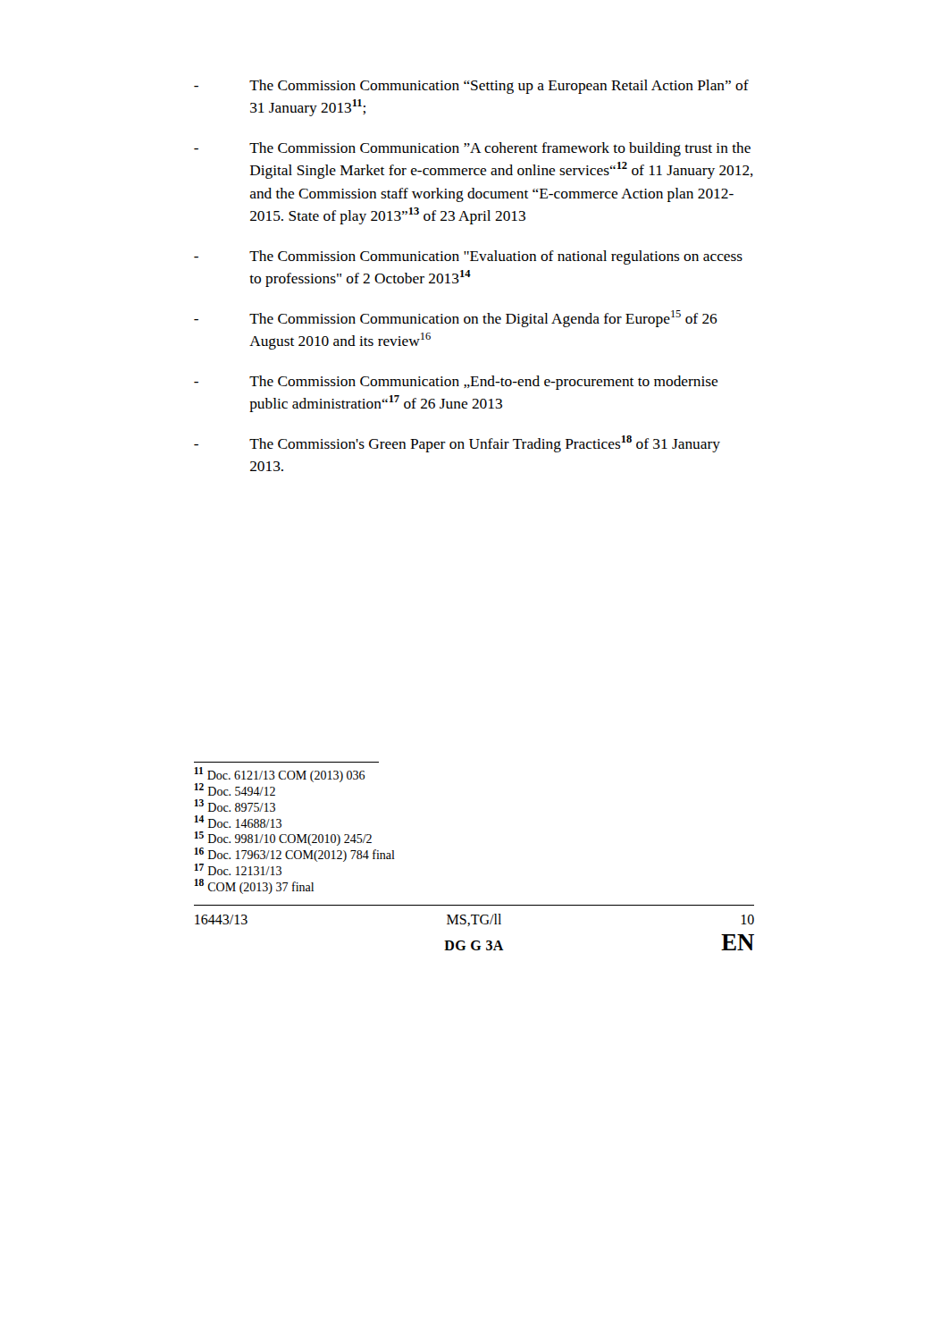The Commission Communication “Setting up a European Retail Action Plan” of 31 January 201311;
The Commission Communication ”A coherent framework to building trust in the Digital Single Market for e-commerce and online services“12 of 11 January 2012, and the Commission staff working document “E-commerce Action plan 2012-2015. State of play 2013”13 of 23 April 2013
The Commission Communication "Evaluation of national regulations on access to professions" of 2 October 201314
The Commission Communication on the Digital Agenda for Europe15 of 26 August 2010 and its review16
The Commission Communication „End-to-end e-procurement to modernise public administration“17 of 26 June 2013
The Commission's Green Paper on Unfair Trading Practices18 of 31 January 2013.
11 Doc. 6121/13 COM (2013) 036
12 Doc. 5494/12
13 Doc. 8975/13
14 Doc. 14688/13
15 Doc. 9981/10 COM(2010) 245/2
16 Doc. 17963/12 COM(2012) 784 final
17 Doc. 12131/13
18 COM (2013) 37 final
16443/13
MS,TG/ll
10
DG G 3A
EN